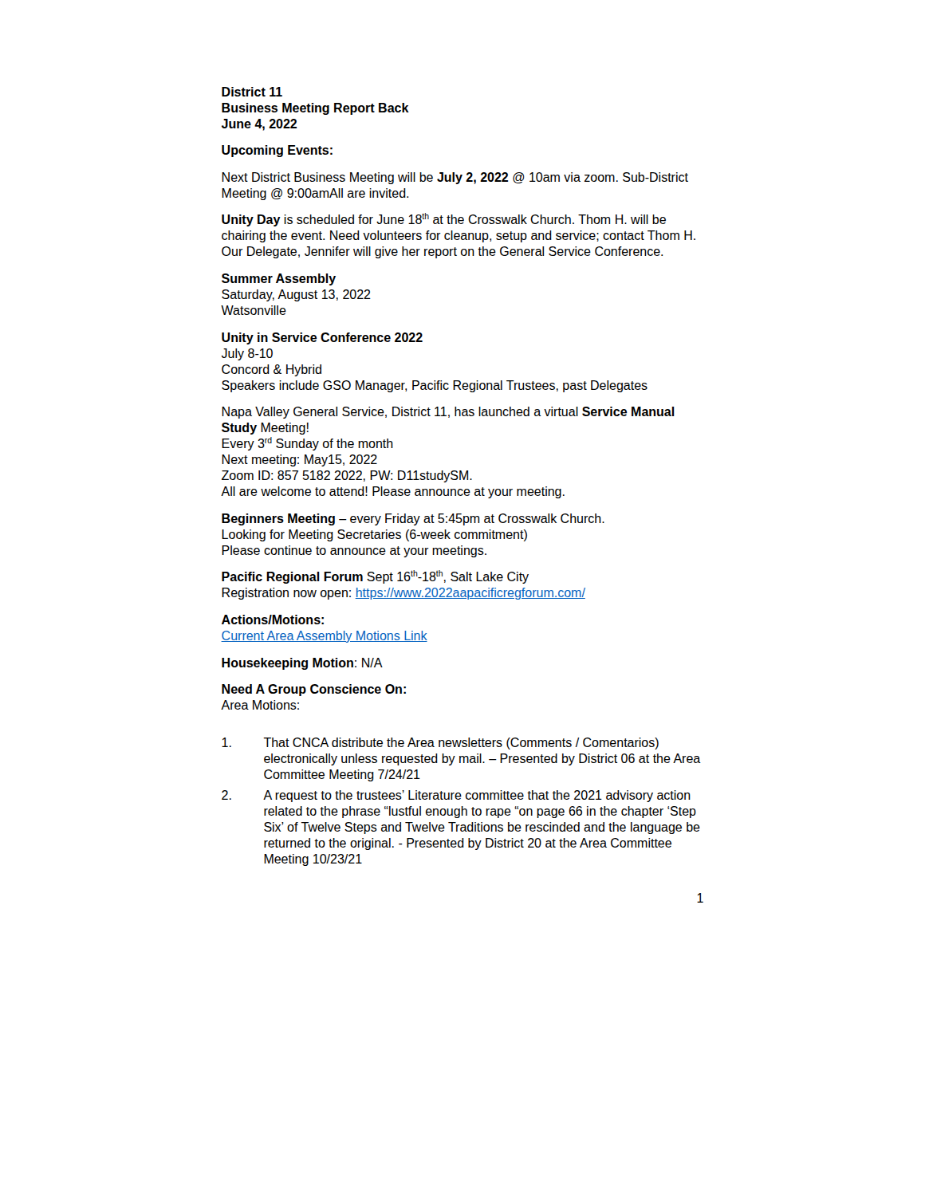District 11
Business Meeting Report Back
June 4, 2022
Upcoming Events:
Next District Business Meeting will be July 2, 2022 @ 10am via zoom. Sub-District Meeting @ 9:00amAll are invited.
Unity Day is scheduled for June 18th at the Crosswalk Church. Thom H. will be chairing the event. Need volunteers for cleanup, setup and service; contact Thom H. Our Delegate, Jennifer will give her report on the General Service Conference.
Summer Assembly
Saturday, August 13, 2022
Watsonville
Unity in Service Conference 2022
July 8-10
Concord & Hybrid
Speakers include GSO Manager, Pacific Regional Trustees, past Delegates
Napa Valley General Service, District 11, has launched a virtual Service Manual Study Meeting!
Every 3rd Sunday of the month
Next meeting: May15, 2022
Zoom ID: 857 5182 2022, PW: D11studySM.
All are welcome to attend! Please announce at your meeting.
Beginners Meeting – every Friday at 5:45pm at Crosswalk Church.
Looking for Meeting Secretaries (6-week commitment)
Please continue to announce at your meetings.
Pacific Regional Forum Sept 16th-18th, Salt Lake City
Registration now open: https://www.2022aapacificregforum.com/
Actions/Motions:
Current Area Assembly Motions Link
Housekeeping Motion: N/A
Need A Group Conscience On:
Area Motions:
1. That CNCA distribute the Area newsletters (Comments / Comentarios) electronically unless requested by mail. – Presented by District 06 at the Area Committee Meeting 7/24/21
2. A request to the trustees’ Literature committee that the 2021 advisory action related to the phrase “lustful enough to rape “on page 66 in the chapter ‘Step Six’ of Twelve Steps and Twelve Traditions be rescinded and the language be returned to the original. - Presented by District 20 at the Area Committee Meeting 10/23/21
1